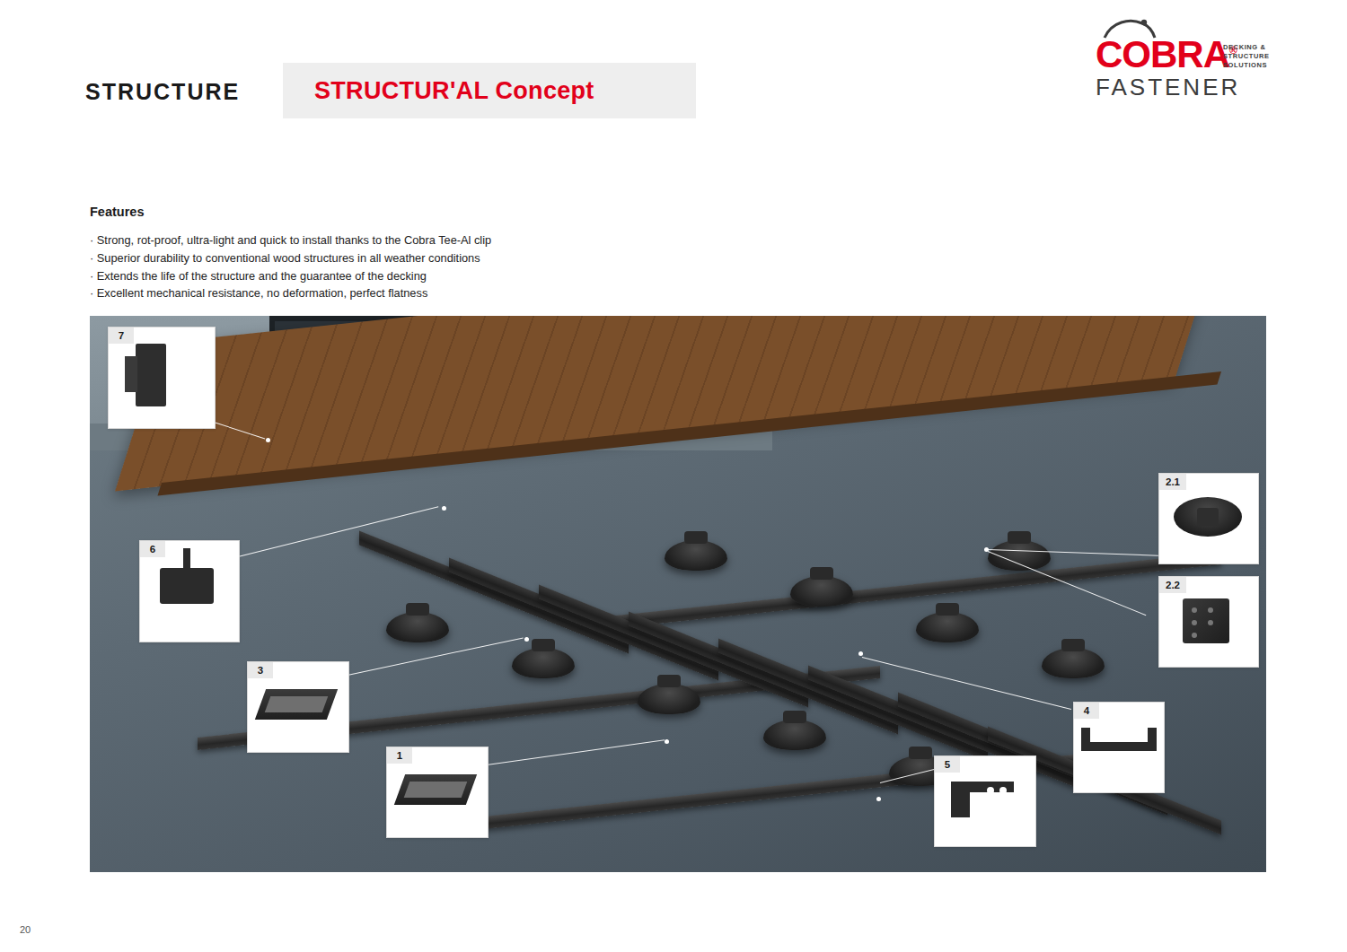STRUCTURE
STRUCTUR'AL Concept
COBRA®
FASTENER
DECKING &
STRUCTURE
SOLUTIONS
Features
Strong, rot-proof, ultra-light and quick to install thanks to the Cobra Tee-Al clip
Superior durability to conventional wood structures in all weather conditions
Extends the life of the structure and the guarantee of the decking
Excellent mechanical resistance, no deformation, perfect flatness
7
6
3
1
5
4
2.1
2.2
20